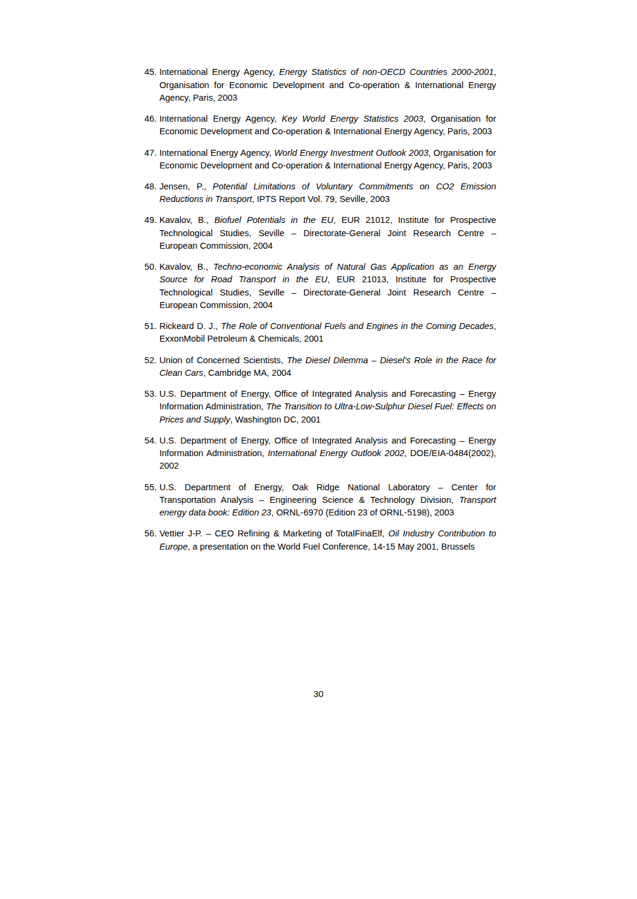International Energy Agency, Energy Statistics of non-OECD Countries 2000‑2001, Organisation for Economic Development and Co‑operation & International Energy Agency, Paris, 2003
International Energy Agency, Key World Energy Statistics 2003, Organisation for Economic Development and Co‑operation & International Energy Agency, Paris, 2003
International Energy Agency, World Energy Investment Outlook 2003, Organisation for Economic Development and Co‑operation & International Energy Agency, Paris, 2003
Jensen, P., Potential Limitations of Voluntary Commitments on CO2 Emission Reductions in Transport, IPTS Report Vol. 79, Seville, 2003
Kavalov, B., Biofuel Potentials in the EU, EUR 21012, Institute for Prospective Technological Studies, Seville – Directorate‑General Joint Research Centre – European Commission, 2004
Kavalov, B., Techno‑economic Analysis of Natural Gas Application as an Energy Source for Road Transport in the EU, EUR 21013, Institute for Prospective Technological Studies, Seville – Directorate‑General Joint Research Centre – European Commission, 2004
Rickeard D. J., The Role of Conventional Fuels and Engines in the Coming Decades, ExxonMobil Petroleum & Chemicals, 2001
Union of Concerned Scientists, The Diesel Dilemma – Diesel’s Role in the Race for Clean Cars, Cambridge MA, 2004
U.S. Department of Energy, Office of Integrated Analysis and Forecasting – Energy Information Administration, The Transition to Ultra‑Low‑Sulphur Diesel Fuel: Effects on Prices and Supply, Washington DC, 2001
U.S. Department of Energy, Office of Integrated Analysis and Forecasting – Energy Information Administration, International Energy Outlook 2002, DOE/EIA‑0484(2002), 2002
U.S. Department of Energy, Oak Ridge National Laboratory – Center for Transportation Analysis – Engineering Science & Technology Division, Transport energy data book: Edition 23, ORNL‑6970 (Edition 23 of ORNL‑5198), 2003
Vettier J‑P. – CEO Refining & Marketing of TotalFinaElf, Oil Industry Contribution to Europe, a presentation on the World Fuel Conference, 14‑15 May 2001, Brussels
30